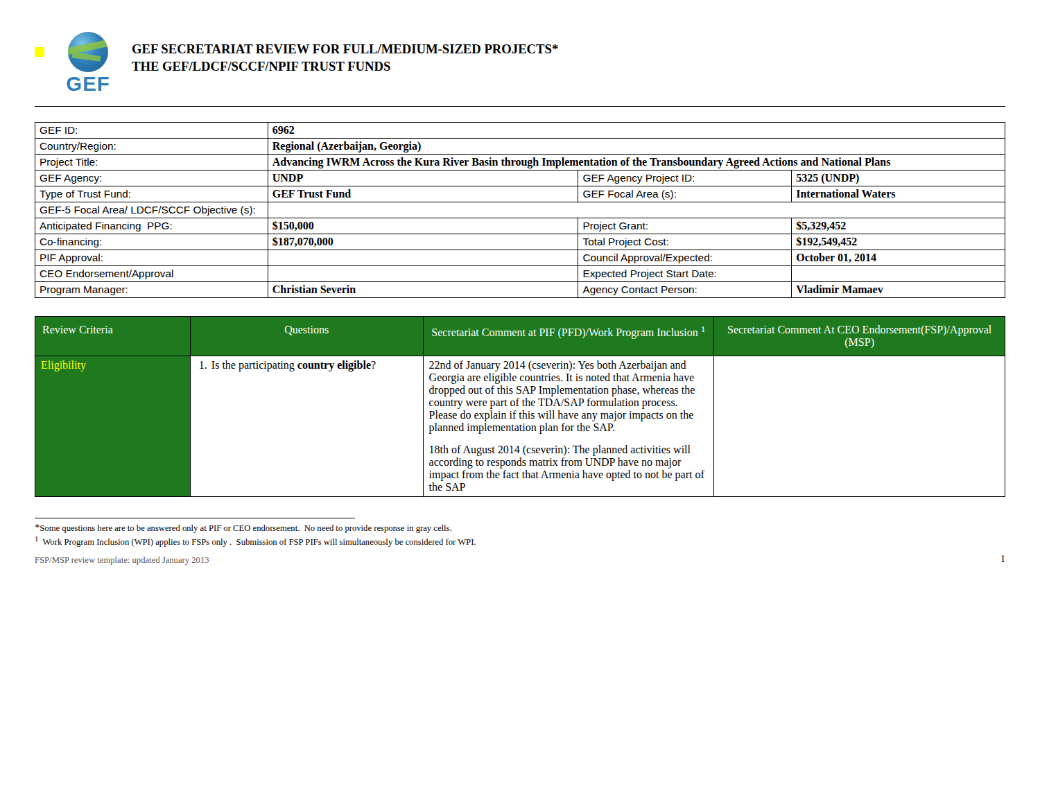GEF
GEF SECRETARIAT REVIEW FOR FULL/MEDIUM-SIZED PROJECTS*
THE GEF/LDCF/SCCF/NPIF TRUST FUNDS
| GEF ID: | 6962 |
| Country/Region: | Regional (Azerbaijan, Georgia) |
| Project Title: | Advancing IWRM Across the Kura River Basin through Implementation of the Transboundary Agreed Actions and National Plans |
| GEF Agency: | UNDP | GEF Agency Project ID: | 5325 (UNDP) |
| Type of Trust Fund: | GEF Trust Fund | GEF Focal Area (s): | International Waters |
| GEF-5 Focal Area/ LDCF/SCCF Objective (s): | |
| Anticipated Financing PPG: | $150,000 | Project Grant: | $5,329,452 |
| Co-financing: | $187,070,000 | Total Project Cost: | $192,549,452 |
| PIF Approval: | | Council Approval/Expected: | October 01, 2014 |
| CEO Endorsement/Approval | | Expected Project Start Date: | |
| Program Manager: | Christian Severin | Agency Contact Person: | Vladimir Mamaev |
| Review Criteria | Questions | Secretariat Comment at PIF (PFD)/Work Program Inclusion 1 | Secretariat Comment At CEO Endorsement(FSP)/Approval (MSP) |
| --- | --- | --- | --- |
| Eligibility | Is the participating country eligible ? | 22nd of January 2014 (cseverin): Yes both Azerbaijan and Georgia are eligible countries. It is noted that Armenia have dropped out of this SAP Implementation phase, whereas the country were part of the TDA/SAP formulation process. Please do explain if this will have any major impacts on the planned implementation plan for the SAP. 18th of August 2014 (cseverin): The planned activities will according to responds matrix from UNDP have no major impact from the fact that Armenia have opted to not be part of the SAP | |
*Some questions here are to be answered only at PIF or CEO endorsement. No need to provide response in gray cells.
1 Work Program Inclusion (WPI) applies to FSPs only . Submission of FSP PIFs will simultaneously be considered for WPI.
FSP/MSP review template: updated January 2013 1